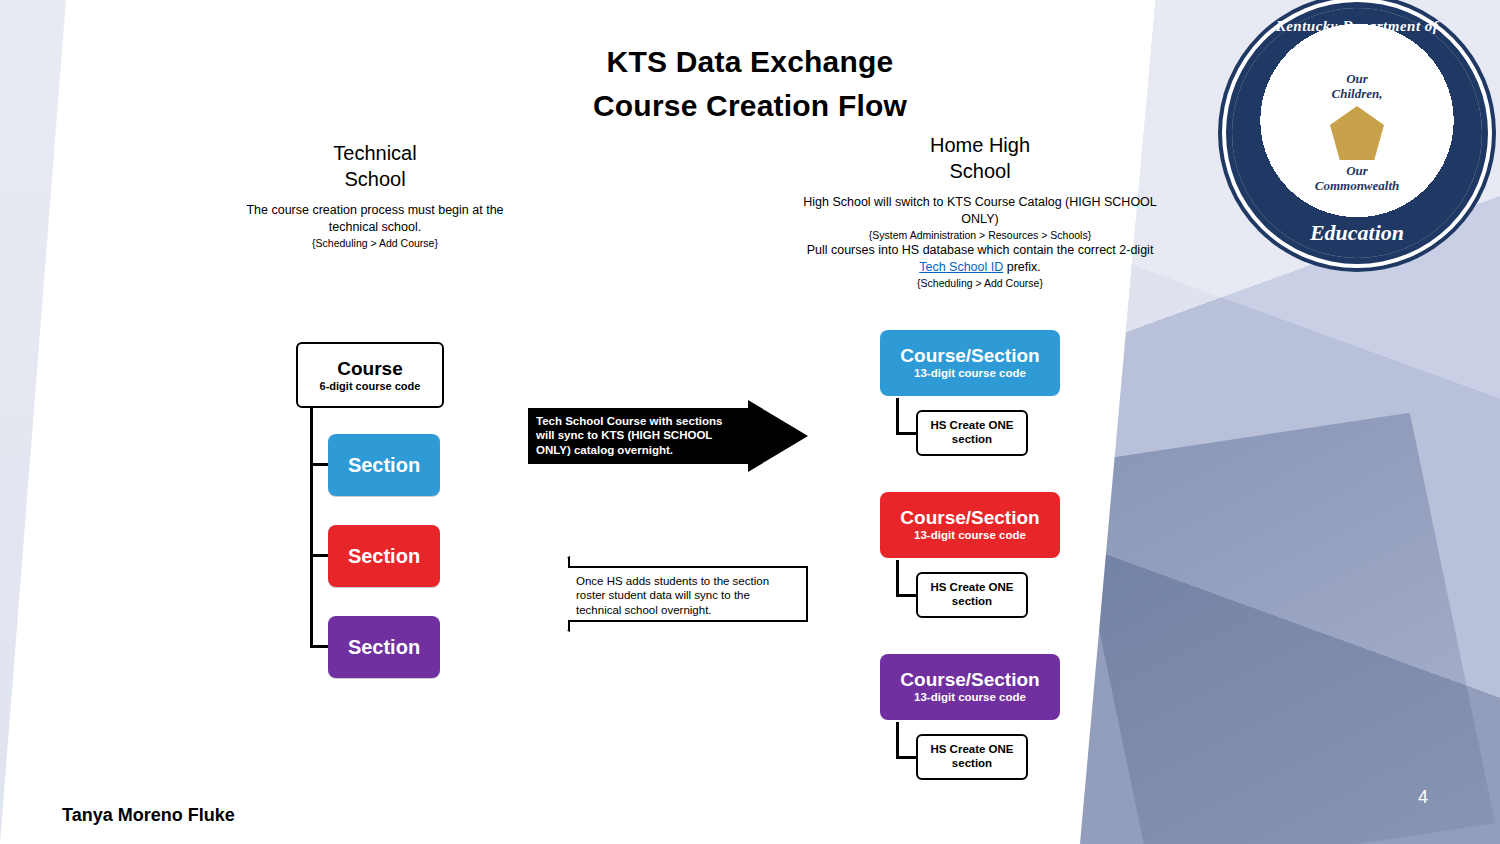Kentucky Department of
Our
Children,
Our
Commonwealth
Education
KTS Data Exchange
Course Creation Flow
Technical
School
The course creation process must begin at the technical school.
{Scheduling > Add Course}
Home High
School
High School will switch to KTS Course Catalog (HIGH SCHOOL ONLY)
{System Administration > Resources > Schools}
Pull courses into HS database which contain the correct 2-digit Tech School ID prefix.
{Scheduling > Add Course}
Course
6-digit course code
Section
Section
Section
Tech School Course with sections will sync to KTS (HIGH SCHOOL ONLY) catalog overnight.
Once HS adds students to the section roster student data will sync to the technical school overnight.
Course/Section 13-digit course code
HS Create ONE section
Course/Section 13-digit course code
HS Create ONE section
Course/Section 13-digit course code
HS Create ONE section
Tanya Moreno Fluke
4